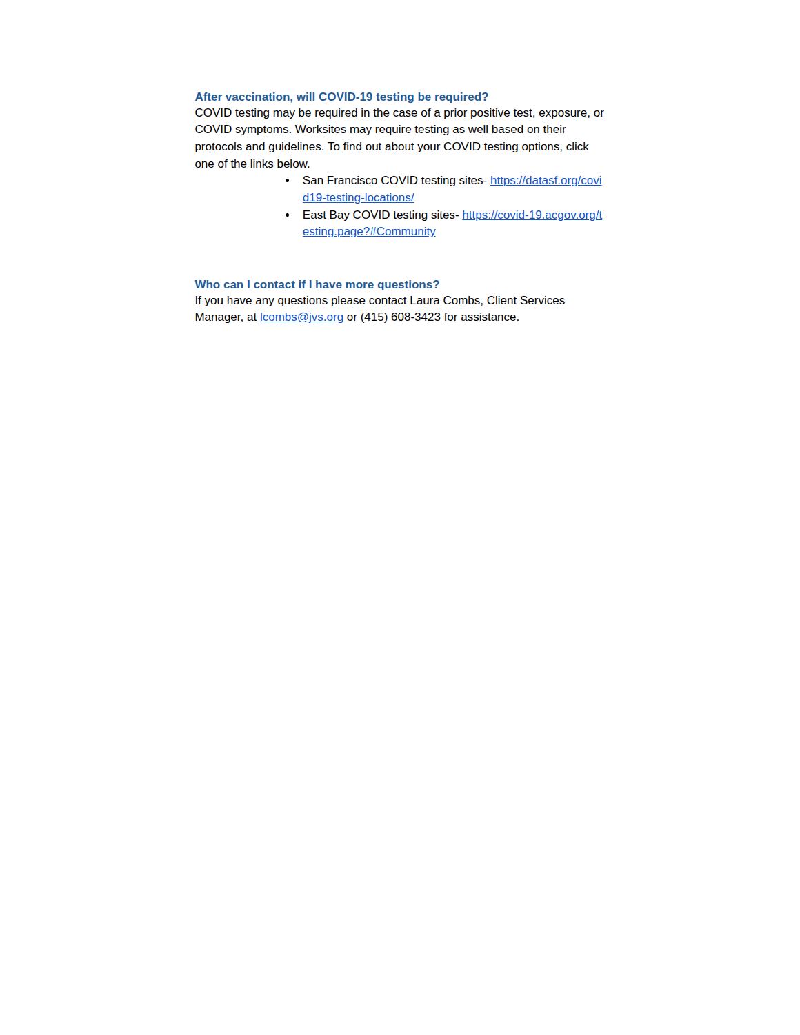After vaccination, will COVID-19 testing be required?
COVID testing may be required in the case of a prior positive test, exposure, or COVID symptoms. Worksites may require testing as well based on their protocols and guidelines. To find out about your COVID testing options, click one of the links below.
San Francisco COVID testing sites- https://datasf.org/covid19-testing-locations/
East Bay COVID testing sites- https://covid-19.acgov.org/testing.page?#Community
Who can I contact if I have more questions?
If you have any questions please contact Laura Combs, Client Services Manager, at lcombs@jvs.org or (415) 608-3423 for assistance.